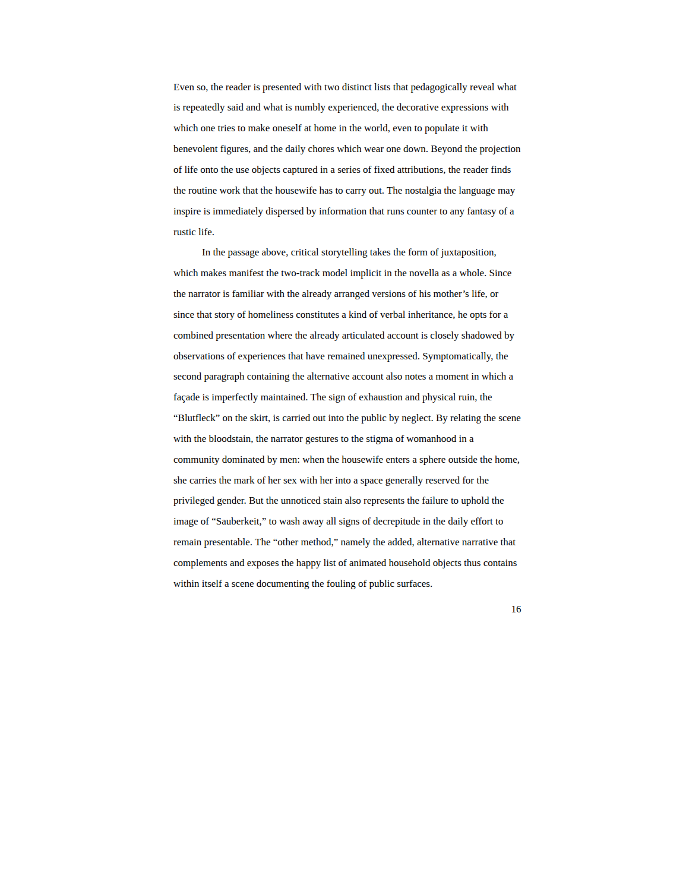Even so, the reader is presented with two distinct lists that pedagogically reveal what is repeatedly said and what is numbly experienced, the decorative expressions with which one tries to make oneself at home in the world, even to populate it with benevolent figures, and the daily chores which wear one down. Beyond the projection of life onto the use objects captured in a series of fixed attributions, the reader finds the routine work that the housewife has to carry out. The nostalgia the language may inspire is immediately dispersed by information that runs counter to any fantasy of a rustic life.
In the passage above, critical storytelling takes the form of juxtaposition, which makes manifest the two-track model implicit in the novella as a whole. Since the narrator is familiar with the already arranged versions of his mother’s life, or since that story of homeliness constitutes a kind of verbal inheritance, he opts for a combined presentation where the already articulated account is closely shadowed by observations of experiences that have remained unexpressed. Symptomatically, the second paragraph containing the alternative account also notes a moment in which a façade is imperfectly maintained. The sign of exhaustion and physical ruin, the “Blutfleck” on the skirt, is carried out into the public by neglect. By relating the scene with the bloodstain, the narrator gestures to the stigma of womanhood in a community dominated by men: when the housewife enters a sphere outside the home, she carries the mark of her sex with her into a space generally reserved for the privileged gender. But the unnoticed stain also represents the failure to uphold the image of “Sauberkeit,” to wash away all signs of decrepitude in the daily effort to remain presentable. The “other method,” namely the added, alternative narrative that complements and exposes the happy list of animated household objects thus contains within itself a scene documenting the fouling of public surfaces.
16